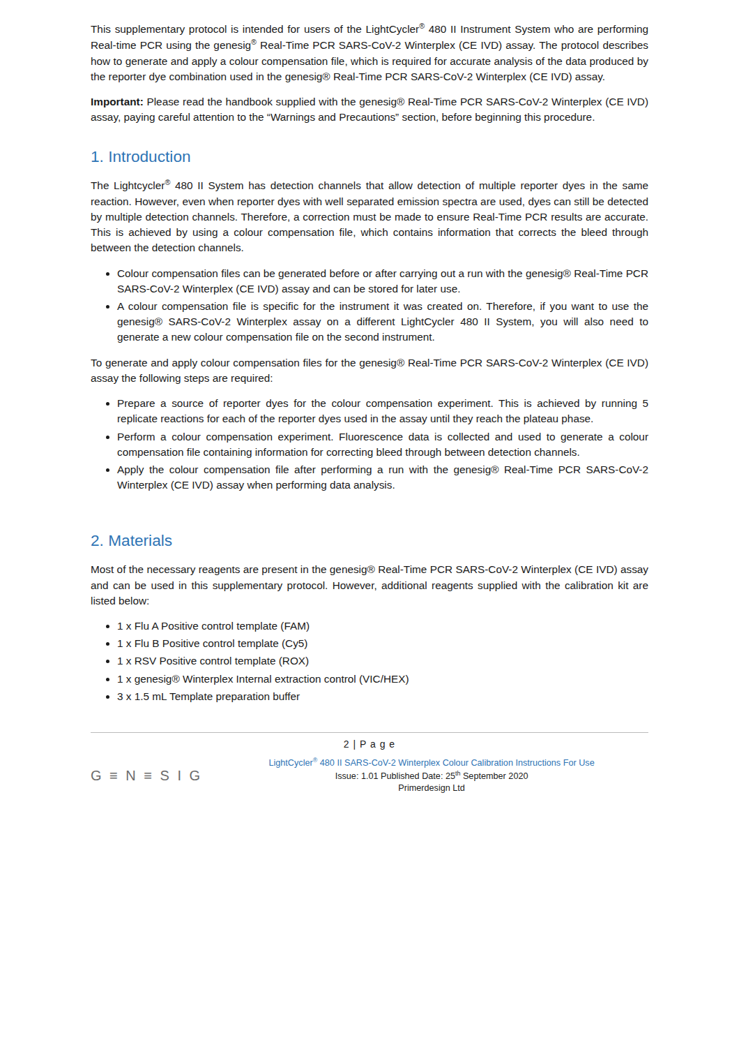This supplementary protocol is intended for users of the LightCycler® 480 II Instrument System who are performing Real-time PCR using the genesig® Real-Time PCR SARS-CoV-2 Winterplex (CE IVD) assay. The protocol describes how to generate and apply a colour compensation file, which is required for accurate analysis of the data produced by the reporter dye combination used in the genesig® Real-Time PCR SARS-CoV-2 Winterplex (CE IVD) assay.
Important: Please read the handbook supplied with the genesig® Real-Time PCR SARS-CoV-2 Winterplex (CE IVD) assay, paying careful attention to the “Warnings and Precautions” section, before beginning this procedure.
1. Introduction
The Lightcycler® 480 II System has detection channels that allow detection of multiple reporter dyes in the same reaction. However, even when reporter dyes with well separated emission spectra are used, dyes can still be detected by multiple detection channels. Therefore, a correction must be made to ensure Real-Time PCR results are accurate. This is achieved by using a colour compensation file, which contains information that corrects the bleed through between the detection channels.
Colour compensation files can be generated before or after carrying out a run with the genesig® Real-Time PCR SARS-CoV-2 Winterplex (CE IVD) assay and can be stored for later use.
A colour compensation file is specific for the instrument it was created on. Therefore, if you want to use the genesig® SARS-CoV-2 Winterplex assay on a different LightCycler 480 II System, you will also need to generate a new colour compensation file on the second instrument.
To generate and apply colour compensation files for the genesig® Real-Time PCR SARS-CoV-2 Winterplex (CE IVD) assay the following steps are required:
Prepare a source of reporter dyes for the colour compensation experiment. This is achieved by running 5 replicate reactions for each of the reporter dyes used in the assay until they reach the plateau phase.
Perform a colour compensation experiment. Fluorescence data is collected and used to generate a colour compensation file containing information for correcting bleed through between detection channels.
Apply the colour compensation file after performing a run with the genesig® Real-Time PCR SARS-CoV-2 Winterplex (CE IVD) assay when performing data analysis.
2. Materials
Most of the necessary reagents are present in the genesig® Real-Time PCR SARS-CoV-2 Winterplex (CE IVD) assay and can be used in this supplementary protocol. However, additional reagents supplied with the calibration kit are listed below:
1 x Flu A Positive control template (FAM)
1 x Flu B Positive control template (Cy5)
1 x RSV Positive control template (ROX)
1 x genesig® Winterplex Internal extraction control (VIC/HEX)
3 x 1.5 mL Template preparation buffer
2 | P a g e
G ≡ N ≡ S I G
LightCycler® 480 II SARS-CoV-2 Winterplex Colour Calibration Instructions For Use
Issue: 1.01 Published Date: 25th September 2020
Primerdesign Ltd